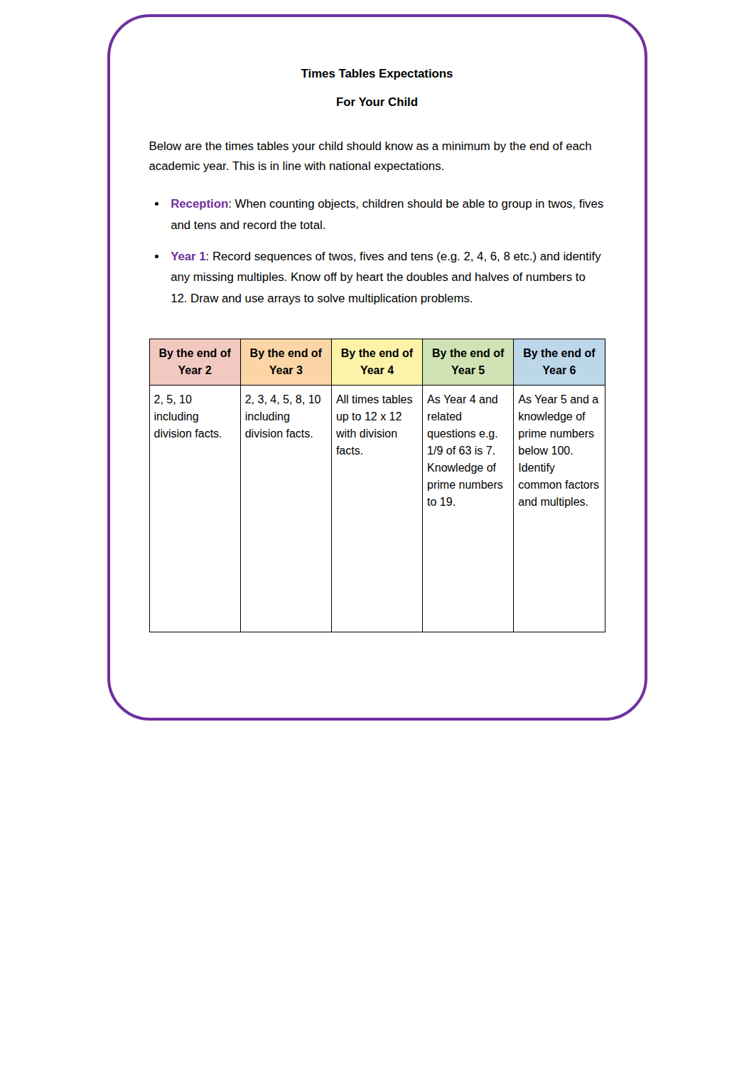Times Tables Expectations For Your Child
Below are the times tables your child should know as a minimum by the end of each academic year. This is in line with national expectations.
Reception: When counting objects, children should be able to group in twos, fives and tens and record the total.
Year 1: Record sequences of twos, fives and tens (e.g. 2, 4, 6, 8 etc.) and identify any missing multiples. Know off by heart the doubles and halves of numbers to 12. Draw and use arrays to solve multiplication problems.
| By the end of Year 2 | By the end of Year 3 | By the end of Year 4 | By the end of Year 5 | By the end of Year 6 |
| --- | --- | --- | --- | --- |
| 2, 5, 10 including division facts. | 2, 3, 4, 5, 8, 10 including division facts. | All times tables up to 12 x 12 with division facts. | As Year 4 and related questions e.g. 1/9 of 63 is 7. Knowledge of prime numbers to 19. | As Year 5 and a knowledge of prime numbers below 100. Identify common factors and multiples. |